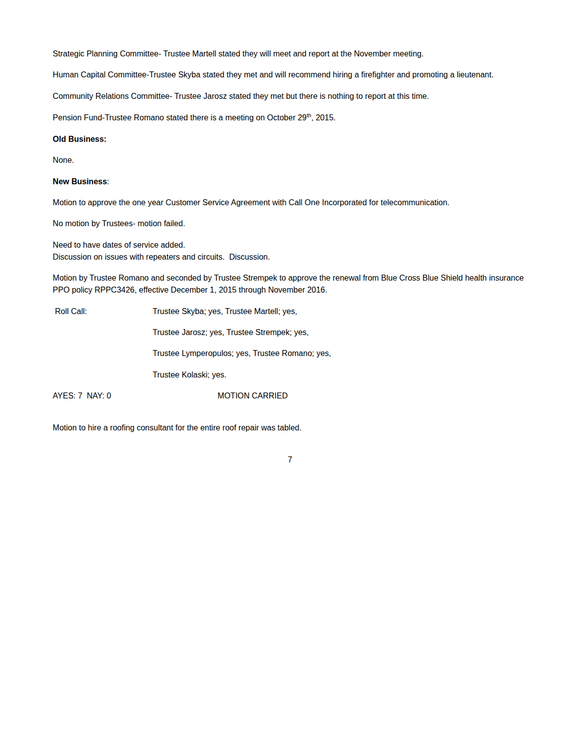Strategic Planning Committee- Trustee Martell stated they will meet and report at the November meeting.
Human Capital Committee-Trustee Skyba stated they met and will recommend hiring a firefighter and promoting a lieutenant.
Community Relations Committee- Trustee Jarosz stated they met but there is nothing to report at this time.
Pension Fund-Trustee Romano stated there is a meeting on October 29th, 2015.
Old Business:
None.
New Business:
Motion to approve the one year Customer Service Agreement with Call One Incorporated for telecommunication.
No motion by Trustees- motion failed.
Need to have dates of service added.
Discussion on issues with repeaters and circuits. Discussion.
Motion by Trustee Romano and seconded by Trustee Strempek to approve the renewal from Blue Cross Blue Shield health insurance PPO policy RPPC3426, effective December 1, 2015 through November 2016.
Roll Call:
Trustee Skyba; yes, Trustee Martell; yes,
Trustee Jarosz; yes, Trustee Strempek; yes,
Trustee Lymperopulos; yes, Trustee Romano; yes,
Trustee Kolaski; yes.
AYES: 7 NAY: 0
MOTION CARRIED
Motion to hire a roofing consultant for the entire roof repair was tabled.
7